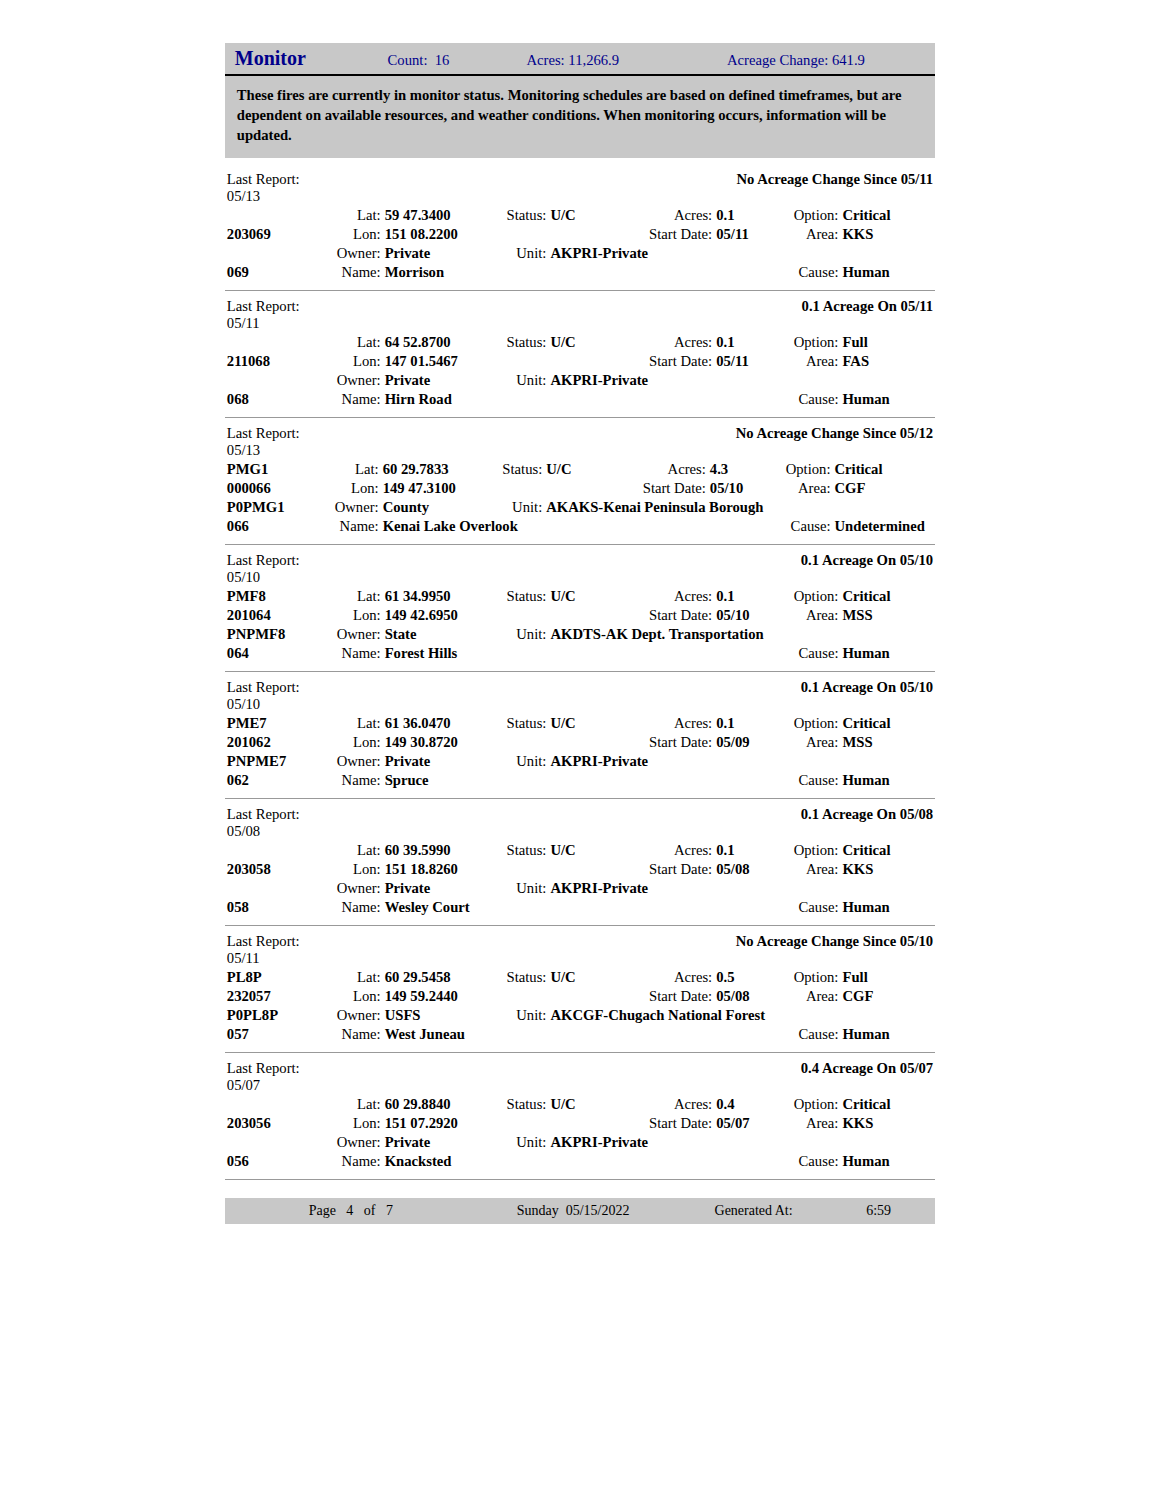Monitor
Count: 16
Acres: 11,266.9
Acreage Change: 641.9
These fires are currently in monitor status. Monitoring schedules are based on defined timeframes, but are dependent on available resources, and weather conditions. When monitoring occurs, information will be updated.
| Last Report: 05/13 | | | | | No Acreage Change Since 05/11 |
| | Lat: | 59 47.3400 | Status: | U/C | Acres: | 0.1 | Option: | Critical |
| 203069 | Lon: | 151 08.2200 | | | Start Date: | 05/11 | Area: | KKS |
| | Owner: | Private | Unit: | AKPRI-Private | | |
| 069 | Name: | Morrison | | | Cause: | Human |
| Last Report: 05/11 | | | | | 0.1 Acreage On 05/11 |
| | Lat: | 64 52.8700 | Status: | U/C | Acres: | 0.1 | Option: | Full |
| 211068 | Lon: | 147 01.5467 | | | Start Date: | 05/11 | Area: | FAS |
| | Owner: | Private | Unit: | AKPRI-Private | | |
| 068 | Name: | Hirn Road | | | Cause: | Human |
| Last Report: 05/13 | | | | | No Acreage Change Since 05/12 |
| PMG1 | Lat: | 60 29.7833 | Status: | U/C | Acres: | 4.3 | Option: | Critical |
| 000066 | Lon: | 149 47.3100 | | | Start Date: | 05/10 | Area: | CGF |
| P0PMG1 | Owner: | County | Unit: | AKAKS-Kenai Peninsula Borough | |
| 066 | Name: | Kenai Lake Overlook | | | Cause: | Undetermined |
| Last Report: 05/10 | | | | | 0.1 Acreage On 05/10 |
| PMF8 | Lat: | 61 34.9950 | Status: | U/C | Acres: | 0.1 | Option: | Critical |
| 201064 | Lon: | 149 42.6950 | | | Start Date: | 05/10 | Area: | MSS |
| PNPMF8 | Owner: | State | Unit: | AKDTS-AK Dept. Transportation | |
| 064 | Name: | Forest Hills | | | Cause: | Human |
| Last Report: 05/10 | | | | | 0.1 Acreage On 05/10 |
| PME7 | Lat: | 61 36.0470 | Status: | U/C | Acres: | 0.1 | Option: | Critical |
| 201062 | Lon: | 149 30.8720 | | | Start Date: | 05/09 | Area: | MSS |
| PNPME7 | Owner: | Private | Unit: | AKPRI-Private | | |
| 062 | Name: | Spruce | | | Cause: | Human |
| Last Report: 05/08 | | | | | 0.1 Acreage On 05/08 |
| | Lat: | 60 39.5990 | Status: | U/C | Acres: | 0.1 | Option: | Critical |
| 203058 | Lon: | 151 18.8260 | | | Start Date: | 05/08 | Area: | KKS |
| | Owner: | Private | Unit: | AKPRI-Private | | |
| 058 | Name: | Wesley Court | | | Cause: | Human |
| Last Report: 05/11 | | | | | No Acreage Change Since 05/10 |
| PL8P | Lat: | 60 29.5458 | Status: | U/C | Acres: | 0.5 | Option: | Full |
| 232057 | Lon: | 149 59.2440 | | | Start Date: | 05/08 | Area: | CGF |
| P0PL8P | Owner: | USFS | Unit: | AKCGF-Chugach National Forest | |
| 057 | Name: | West Juneau | | | Cause: | Human |
| Last Report: 05/07 | | | | | 0.4 Acreage On 05/07 |
| | Lat: | 60 29.8840 | Status: | U/C | Acres: | 0.4 | Option: | Critical |
| 203056 | Lon: | 151 07.2920 | | | Start Date: | 05/07 | Area: | KKS |
| | Owner: | Private | Unit: | AKPRI-Private | | |
| 056 | Name: | Knacksted | | | Cause: | Human |
Page 4 of 7
Sunday 05/15/2022
Generated At:
6:59